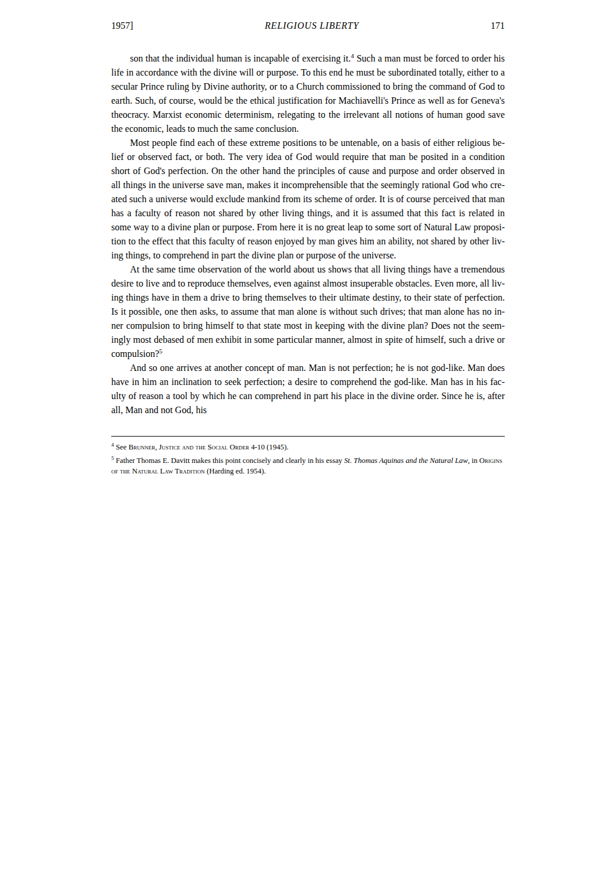1957] RELIGIOUS LIBERTY 171
son that the individual human is incapable of exercising it.4 Such a man must be forced to order his life in accordance with the divine will or purpose. To this end he must be subordinated totally, either to a secular Prince ruling by Divine authority, or to a Church commissioned to bring the command of God to earth. Such, of course, would be the ethical justification for Machiavelli's Prince as well as for Geneva's theocracy. Marxist economic determinism, relegating to the irrelevant all notions of human good save the economic, leads to much the same conclusion.
Most people find each of these extreme positions to be untenable, on a basis of either religious belief or observed fact, or both. The very idea of God would require that man be posited in a condition short of God's perfection. On the other hand the principles of cause and purpose and order observed in all things in the universe save man, makes it incomprehensible that the seemingly rational God who created such a universe would exclude mankind from its scheme of order. It is of course perceived that man has a faculty of reason not shared by other living things, and it is assumed that this fact is related in some way to a divine plan or purpose. From here it is no great leap to some sort of Natural Law proposition to the effect that this faculty of reason enjoyed by man gives him an ability, not shared by other living things, to comprehend in part the divine plan or purpose of the universe.
At the same time observation of the world about us shows that all living things have a tremendous desire to live and to reproduce themselves, even against almost insuperable obstacles. Even more, all living things have in them a drive to bring themselves to their ultimate destiny, to their state of perfection. Is it possible, one then asks, to assume that man alone is without such drives; that man alone has no inner compulsion to bring himself to that state most in keeping with the divine plan? Does not the seemingly most debased of men exhibit in some particular manner, almost in spite of himself, such a drive or compulsion?5
And so one arrives at another concept of man. Man is not perfection; he is not god-like. Man does have in him an inclination to seek perfection; a desire to comprehend the god-like. Man has in his faculty of reason a tool by which he can comprehend in part his place in the divine order. Since he is, after all, Man and not God, his
4 See Brunner, Justice and the Social Order 4-10 (1945).
5 Father Thomas E. Davitt makes this point concisely and clearly in his essay St. Thomas Aquinas and the Natural Law, in Origins of the Natural Law Tradition (Harding ed. 1954).